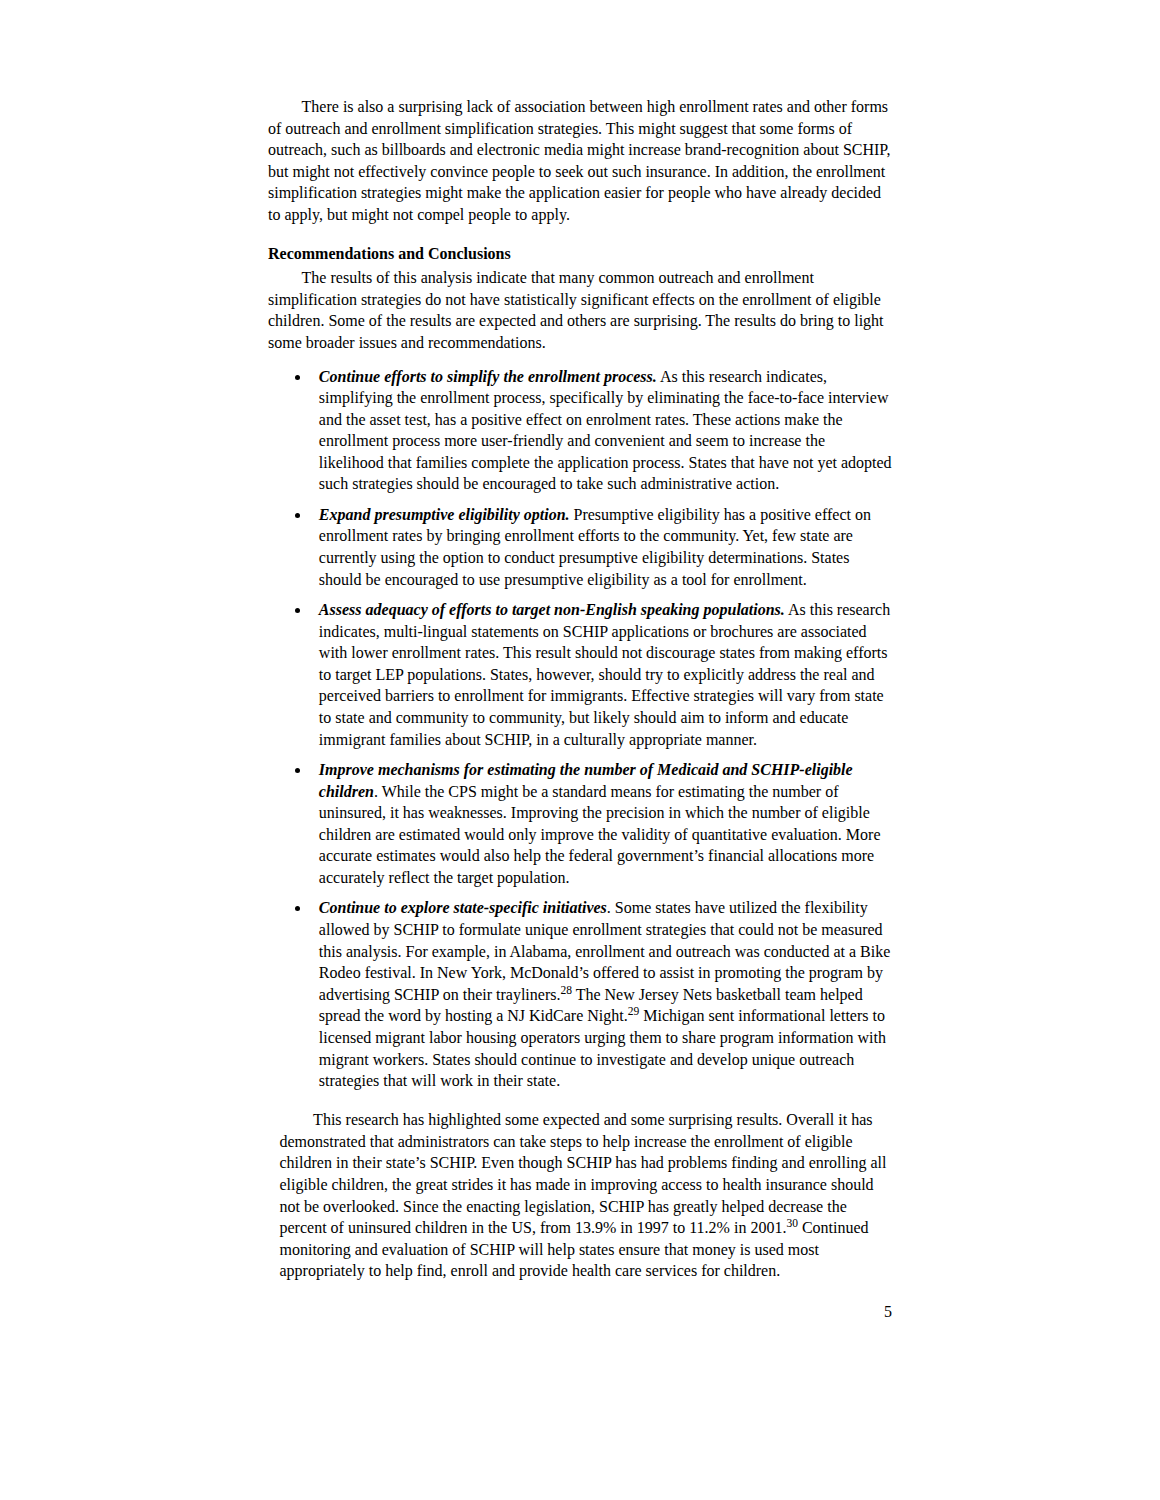There is also a surprising lack of association between high enrollment rates and other forms of outreach and enrollment simplification strategies. This might suggest that some forms of outreach, such as billboards and electronic media might increase brand-recognition about SCHIP, but might not effectively convince people to seek out such insurance. In addition, the enrollment simplification strategies might make the application easier for people who have already decided to apply, but might not compel people to apply.
Recommendations and Conclusions
The results of this analysis indicate that many common outreach and enrollment simplification strategies do not have statistically significant effects on the enrollment of eligible children. Some of the results are expected and others are surprising. The results do bring to light some broader issues and recommendations.
Continue efforts to simplify the enrollment process. As this research indicates, simplifying the enrollment process, specifically by eliminating the face-to-face interview and the asset test, has a positive effect on enrolment rates. These actions make the enrollment process more user-friendly and convenient and seem to increase the likelihood that families complete the application process. States that have not yet adopted such strategies should be encouraged to take such administrative action.
Expand presumptive eligibility option. Presumptive eligibility has a positive effect on enrollment rates by bringing enrollment efforts to the community. Yet, few state are currently using the option to conduct presumptive eligibility determinations. States should be encouraged to use presumptive eligibility as a tool for enrollment.
Assess adequacy of efforts to target non-English speaking populations. As this research indicates, multi-lingual statements on SCHIP applications or brochures are associated with lower enrollment rates. This result should not discourage states from making efforts to target LEP populations. States, however, should try to explicitly address the real and perceived barriers to enrollment for immigrants. Effective strategies will vary from state to state and community to community, but likely should aim to inform and educate immigrant families about SCHIP, in a culturally appropriate manner.
Improve mechanisms for estimating the number of Medicaid and SCHIP-eligible children. While the CPS might be a standard means for estimating the number of uninsured, it has weaknesses. Improving the precision in which the number of eligible children are estimated would only improve the validity of quantitative evaluation. More accurate estimates would also help the federal government’s financial allocations more accurately reflect the target population.
Continue to explore state-specific initiatives. Some states have utilized the flexibility allowed by SCHIP to formulate unique enrollment strategies that could not be measured this analysis. For example, in Alabama, enrollment and outreach was conducted at a Bike Rodeo festival. In New York, McDonald’s offered to assist in promoting the program by advertising SCHIP on their trayliners.28 The New Jersey Nets basketball team helped spread the word by hosting a NJ KidCare Night.29 Michigan sent informational letters to licensed migrant labor housing operators urging them to share program information with migrant workers. States should continue to investigate and develop unique outreach strategies that will work in their state.
This research has highlighted some expected and some surprising results. Overall it has demonstrated that administrators can take steps to help increase the enrollment of eligible children in their state’s SCHIP. Even though SCHIP has had problems finding and enrolling all eligible children, the great strides it has made in improving access to health insurance should not be overlooked. Since the enacting legislation, SCHIP has greatly helped decrease the percent of uninsured children in the US, from 13.9% in 1997 to 11.2% in 2001.30 Continued monitoring and evaluation of SCHIP will help states ensure that money is used most appropriately to help find, enroll and provide health care services for children.
5